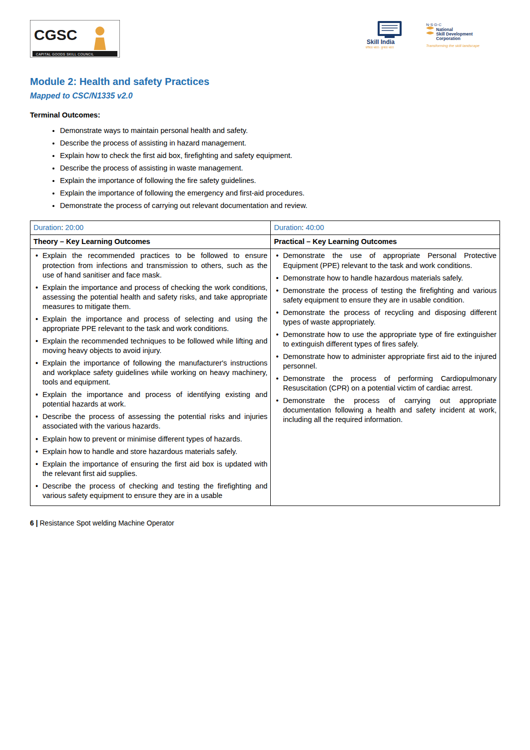CGSC CAPITAL GOODS SKILL COUNCIL
Skill India कौशल भारत - कुशल भारत N·S·D·C National Skill Development Corporation Transforming the skill landscape
Module 2: Health and safety Practices
Mapped to CSC/N1335 v2.0
Terminal Outcomes:
Demonstrate ways to maintain personal health and safety.
Describe the process of assisting in hazard management.
Explain how to check the first aid box, firefighting and safety equipment.
Describe the process of assisting in waste management.
Explain the importance of following the fire safety guidelines.
Explain the importance of following the emergency and first-aid procedures.
Demonstrate the process of carrying out relevant documentation and review.
| Duration : 20:00 | Duration : 40:00 |
| Theory – Key Learning Outcomes | Practical – Key Learning Outcomes |
| Explain the recommended practices to be followed to ensure protection from infections and transmission to others, such as the use of hand sanitiser and face mask. Explain the importance and process of checking the work conditions, assessing the potential health and safety risks, and take appropriate measures to mitigate them. Explain the importance and process of selecting and using the appropriate PPE relevant to the task and work conditions. Explain the recommended techniques to be followed while lifting and moving heavy objects to avoid injury. Explain the importance of following the manufacturer's instructions and workplace safety guidelines while working on heavy machinery, tools and equipment. Explain the importance and process of identifying existing and potential hazards at work. Describe the process of assessing the potential risks and injuries associated with the various hazards. Explain how to prevent or minimise different types of hazards. Explain how to handle and store hazardous materials safely. Explain the importance of ensuring the first aid box is updated with the relevant first aid supplies. Describe the process of checking and testing the firefighting and various safety equipment to ensure they are in a usable | Demonstrate the use of appropriate Personal Protective Equipment (PPE) relevant to the task and work conditions. Demonstrate how to handle hazardous materials safely. Demonstrate the process of testing the firefighting and various safety equipment to ensure they are in usable condition. Demonstrate the process of recycling and disposing different types of waste appropriately. Demonstrate how to use the appropriate type of fire extinguisher to extinguish different types of fires safely. Demonstrate how to administer appropriate first aid to the injured personnel. Demonstrate the process of performing Cardiopulmonary Resuscitation (CPR) on a potential victim of cardiac arrest. Demonstrate the process of carrying out appropriate documentation following a health and safety incident at work, including all the required information. |
6 | Resistance Spot welding Machine Operator